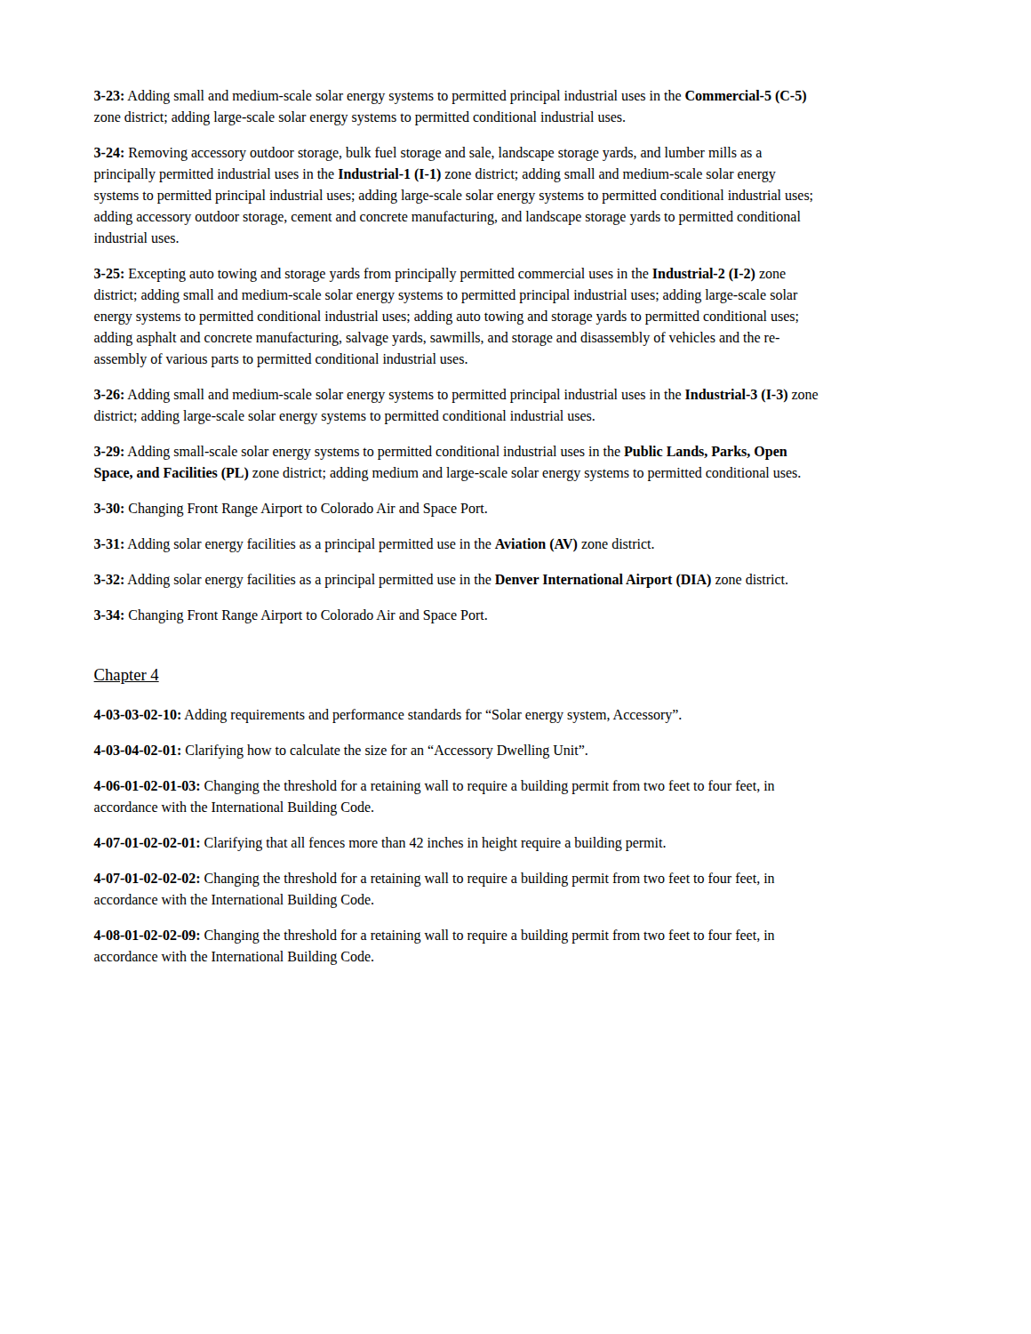3-23: Adding small and medium-scale solar energy systems to permitted principal industrial uses in the Commercial-5 (C-5) zone district; adding large-scale solar energy systems to permitted conditional industrial uses.
3-24: Removing accessory outdoor storage, bulk fuel storage and sale, landscape storage yards, and lumber mills as a principally permitted industrial uses in the Industrial-1 (I-1) zone district; adding small and medium-scale solar energy systems to permitted principal industrial uses; adding large-scale solar energy systems to permitted conditional industrial uses; adding accessory outdoor storage, cement and concrete manufacturing, and landscape storage yards to permitted conditional industrial uses.
3-25: Excepting auto towing and storage yards from principally permitted commercial uses in the Industrial-2 (I-2) zone district; adding small and medium-scale solar energy systems to permitted principal industrial uses; adding large-scale solar energy systems to permitted conditional industrial uses; adding auto towing and storage yards to permitted conditional uses; adding asphalt and concrete manufacturing, salvage yards, sawmills, and storage and disassembly of vehicles and the re-assembly of various parts to permitted conditional industrial uses.
3-26: Adding small and medium-scale solar energy systems to permitted principal industrial uses in the Industrial-3 (I-3) zone district; adding large-scale solar energy systems to permitted conditional industrial uses.
3-29: Adding small-scale solar energy systems to permitted conditional industrial uses in the Public Lands, Parks, Open Space, and Facilities (PL) zone district; adding medium and large-scale solar energy systems to permitted conditional uses.
3-30: Changing Front Range Airport to Colorado Air and Space Port.
3-31: Adding solar energy facilities as a principal permitted use in the Aviation (AV) zone district.
3-32: Adding solar energy facilities as a principal permitted use in the Denver International Airport (DIA) zone district.
3-34: Changing Front Range Airport to Colorado Air and Space Port.
Chapter 4
4-03-03-02-10: Adding requirements and performance standards for “Solar energy system, Accessory”.
4-03-04-02-01: Clarifying how to calculate the size for an “Accessory Dwelling Unit”.
4-06-01-02-01-03: Changing the threshold for a retaining wall to require a building permit from two feet to four feet, in accordance with the International Building Code.
4-07-01-02-02-01: Clarifying that all fences more than 42 inches in height require a building permit.
4-07-01-02-02-02: Changing the threshold for a retaining wall to require a building permit from two feet to four feet, in accordance with the International Building Code.
4-08-01-02-02-09: Changing the threshold for a retaining wall to require a building permit from two feet to four feet, in accordance with the International Building Code.